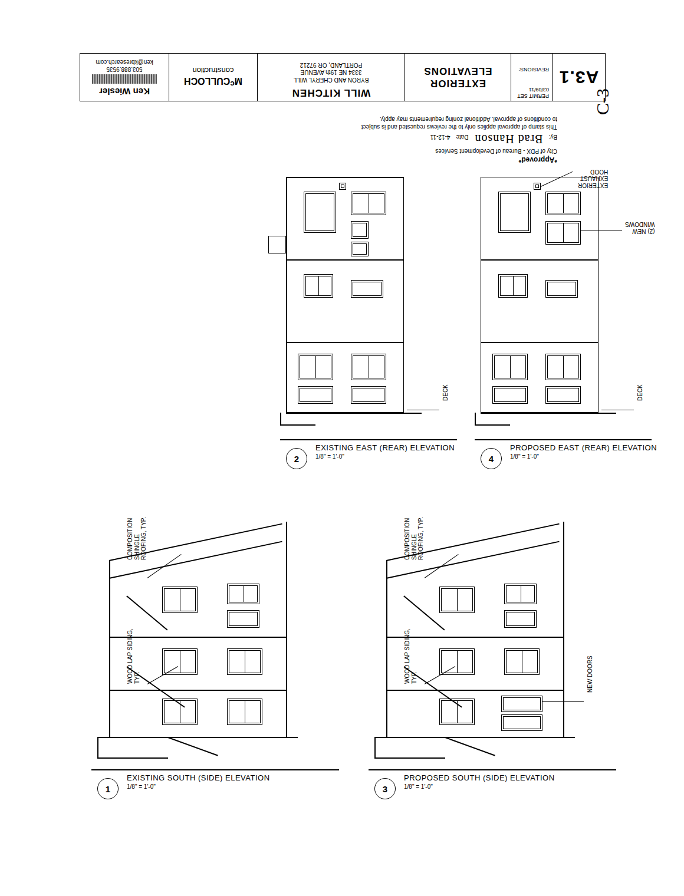Sheet A3.1 — Exterior Elevations — Will Kitchen, 3334 NE 19th Avenue, Portland, OR 97212
A3.1
PERMIT SET
03/09/11
REVISIONS:
EXTERIOR
ELEVATIONS
WILL KITCHEN
BYRON AND CHERYL WILL
3334 NE 19th AVENUE
PORTLAND, OR 97212
McCULLOCH
construction
Ken Wiesler
503.888.9535
ken@kbresearch.com
*Approved*
City of PDX - Bureau of Development Services
By: Brad Hanson Date 4-12-11
This stamp of approval applies only to the reviews requested and is subject
to conditions of approval. Additional zoning requirements may apply.
C-3
DECK
2
EXISTING EAST (REAR) ELEVATION 1/8" = 1'-0"
(2) NEW
WINDOWS
EXTERIOR
EXHAUST
HOOD
DECK
4
PROPOSED EAST (REAR) ELEVATION 1/8" = 1'-0"
COMPOSITION
SHINGLE
ROOFING, TYP.
WOOD LAP SIDING,
TYP.
1
EXISTING SOUTH (SIDE) ELEVATION 1/8" = 1'-0"
COMPOSITION
SHINGLE
ROOFING, TYP.
WOOD LAP SIDING,
TYP.
NEW DOORS
3
PROPOSED SOUTH (SIDE) ELEVATION 1/8" = 1'-0"